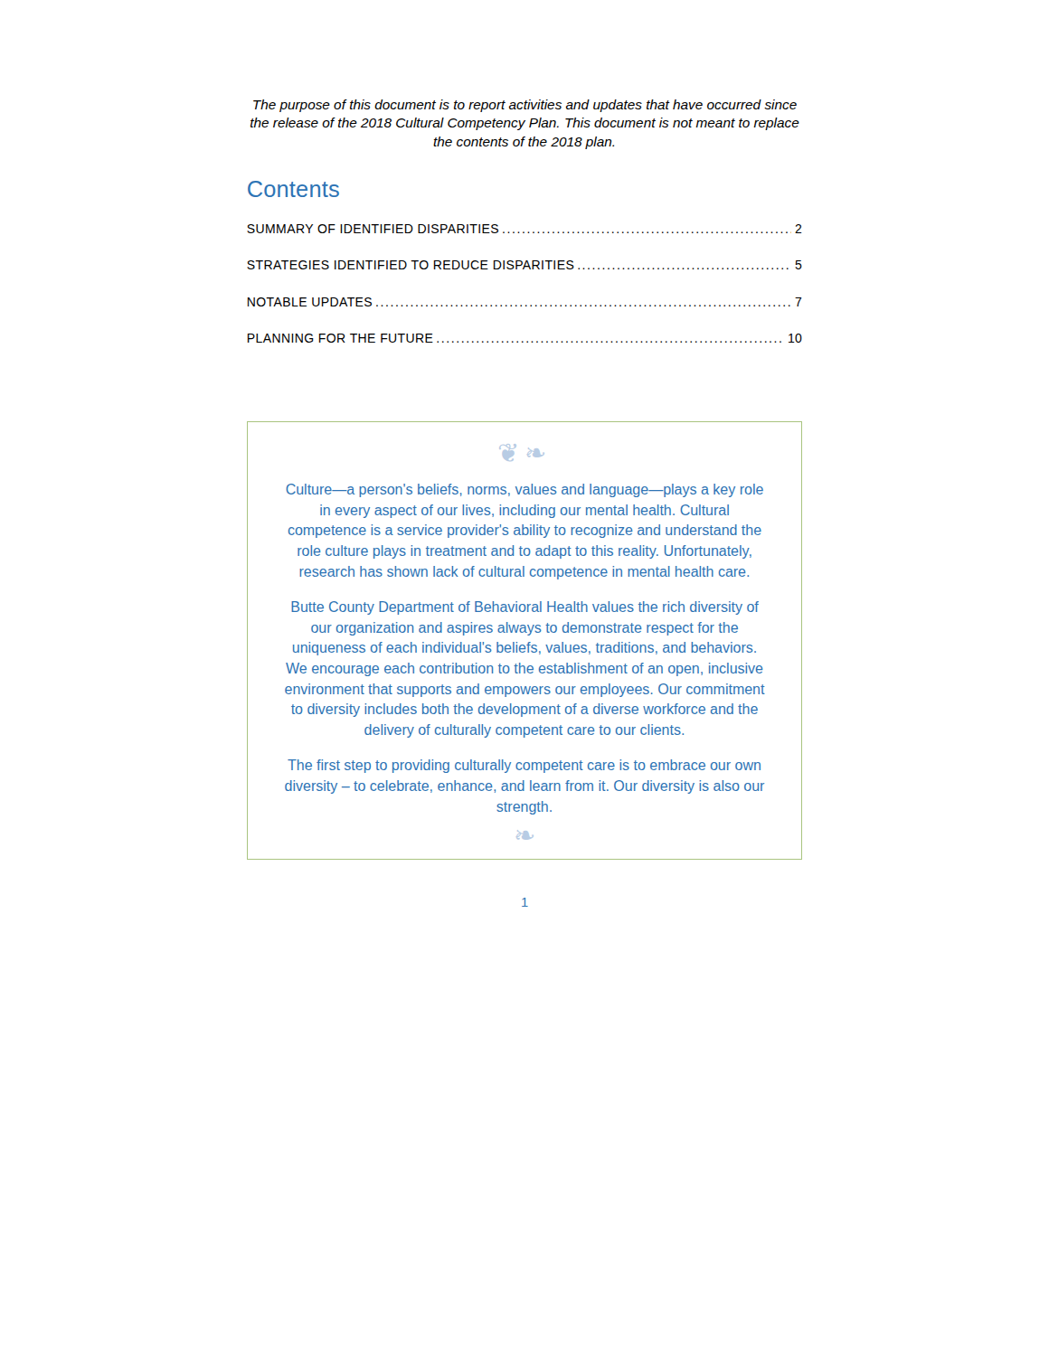The purpose of this document is to report activities and updates that have occurred since the release of the 2018 Cultural Competency Plan. This document is not meant to replace the contents of the 2018 plan.
Contents
Summary of Identified Disparities ........................................................................................... 2
Strategies Identified to Reduce Disparities ........................................................................... 5
Notable Updates ......................................................................................................... 7
Planning for the Future ................................................................................................. 10
❦❧
Culture—a person's beliefs, norms, values and language—plays a key role in every aspect of our lives, including our mental health. Cultural competence is a service provider's ability to recognize and understand the role culture plays in treatment and to adapt to this reality. Unfortunately, research has shown lack of cultural competence in mental health care.
Butte County Department of Behavioral Health values the rich diversity of our organization and aspires always to demonstrate respect for the uniqueness of each individual's beliefs, values, traditions, and behaviors. We encourage each contribution to the establishment of an open, inclusive environment that supports and empowers our employees. Our commitment to diversity includes both the development of a diverse workforce and the delivery of culturally competent care to our clients.
The first step to providing culturally competent care is to embrace our own diversity – to celebrate, enhance, and learn from it. Our diversity is also our strength.
❧
1